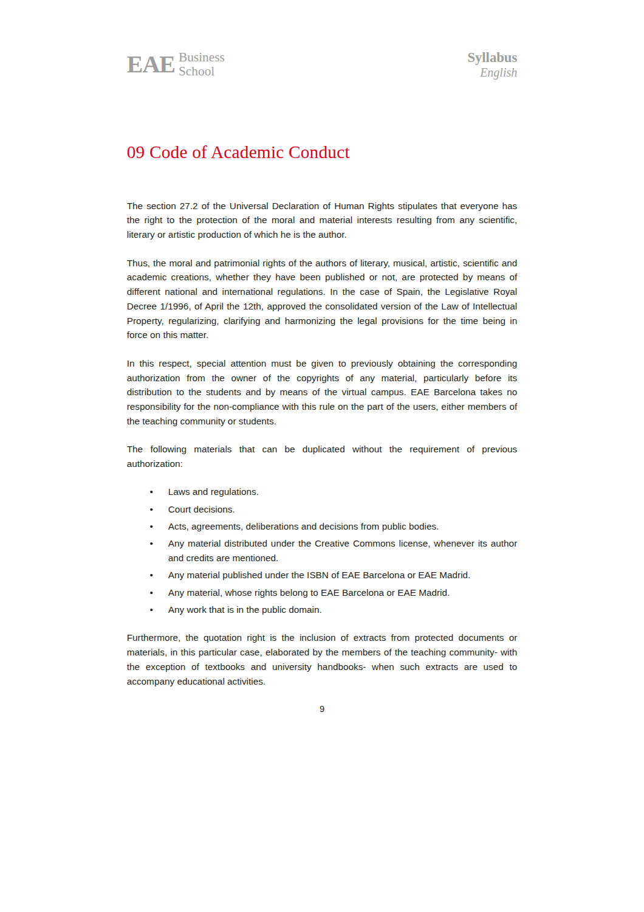EAE
Business School
Syllabus
English
09 Code of Academic Conduct
The section 27.2 of the Universal Declaration of Human Rights stipulates that everyone has the right to the protection of the moral and material interests resulting from any scientific, literary or artistic production of which he is the author.
Thus, the moral and patrimonial rights of the authors of literary, musical, artistic, scientific and academic creations, whether they have been published or not, are protected by means of different national and international regulations. In the case of Spain, the Legislative Royal Decree 1/1996, of April the 12th, approved the consolidated version of the Law of Intellectual Property, regularizing, clarifying and harmonizing the legal provisions for the time being in force on this matter.
In this respect, special attention must be given to previously obtaining the corresponding authorization from the owner of the copyrights of any material, particularly before its distribution to the students and by means of the virtual campus. EAE Barcelona takes no responsibility for the non-compliance with this rule on the part of the users, either members of the teaching community or students.
The following materials that can be duplicated without the requirement of previous authorization:
Laws and regulations.
Court decisions.
Acts, agreements, deliberations and decisions from public bodies.
Any material distributed under the Creative Commons license, whenever its author and credits are mentioned.
Any material published under the ISBN of EAE Barcelona or EAE Madrid.
Any material, whose rights belong to EAE Barcelona or EAE Madrid.
Any work that is in the public domain.
Furthermore, the quotation right is the inclusion of extracts from protected documents or materials, in this particular case, elaborated by the members of the teaching community- with the exception of textbooks and university handbooks- when such extracts are used to accompany educational activities.
9